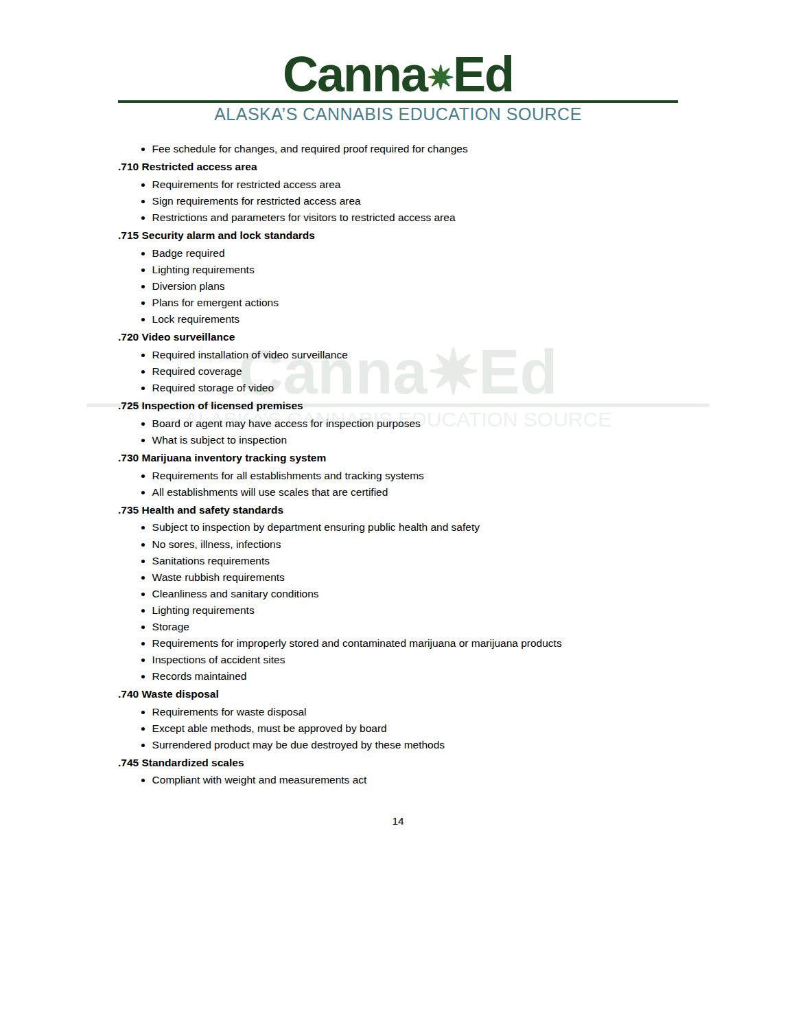Canna✷Ed
ALASKA’S CANNABIS EDUCATION SOURCE
Canna✷Ed
ALASKA’S CANNABIS EDUCATION SOURCE
Fee schedule for changes, and required proof required for changes
.710 Restricted access area
Requirements for restricted access area
Sign requirements for restricted access area
Restrictions and parameters for visitors to restricted access area
.715 Security alarm and lock standards
Badge required
Lighting requirements
Diversion plans
Plans for emergent actions
Lock requirements
.720 Video surveillance
Required installation of video surveillance
Required coverage
Required storage of video
.725 Inspection of licensed premises
Board or agent may have access for inspection purposes
What is subject to inspection
.730 Marijuana inventory tracking system
Requirements for all establishments and tracking systems
All establishments will use scales that are certified
.735 Health and safety standards
Subject to inspection by department ensuring public health and safety
No sores, illness, infections
Sanitations requirements
Waste rubbish requirements
Cleanliness and sanitary conditions
Lighting requirements
Storage
Requirements for improperly stored and contaminated marijuana or marijuana products
Inspections of accident sites
Records maintained
.740 Waste disposal
Requirements for waste disposal
Except able methods, must be approved by board
Surrendered product may be due destroyed by these methods
.745 Standardized scales
Compliant with weight and measurements act
14